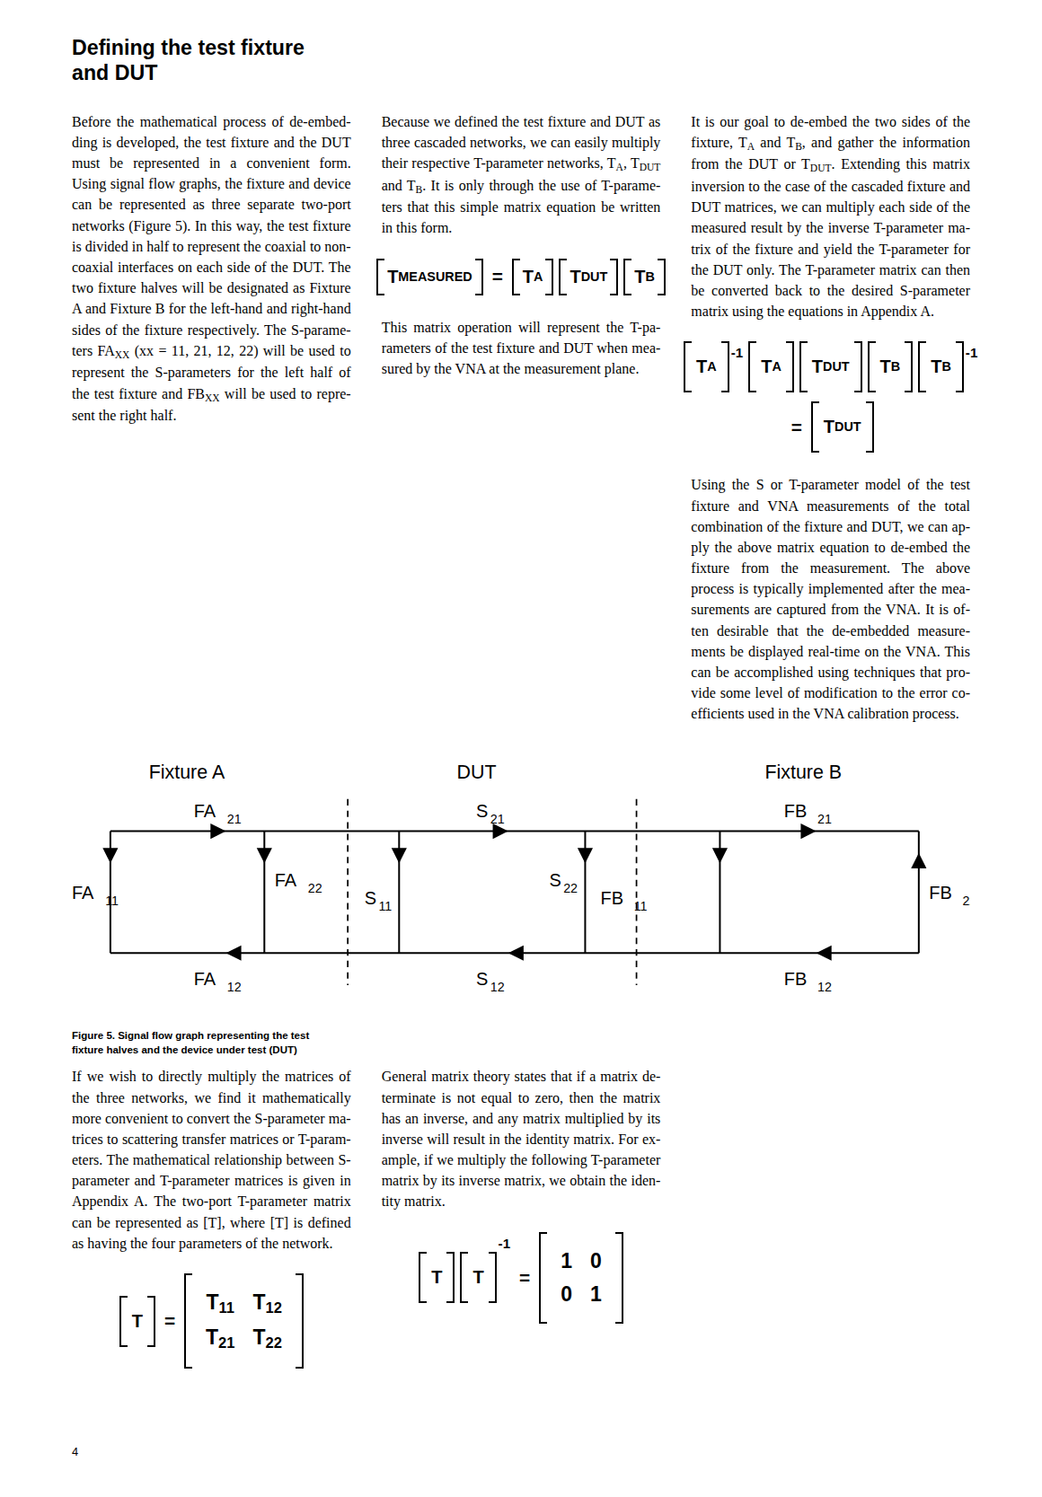Defining the test fixture
and DUT
Before the mathematical process of de-embedding is developed, the test fixture and the DUT must be represented in a convenient form. Using signal flow graphs, the fixture and device can be represented as three separate two-port networks (Figure 5). In this way, the test fixture is divided in half to represent the coaxial to non-coaxial interfaces on each side of the DUT. The two fixture halves will be designated as Fixture A and Fixture B for the left-hand and right-hand sides of the fixture respectively. The S-parameters FAXX (xx = 11, 21, 12, 22) will be used to represent the S-parameters for the left half of the test fixture and FBXX will be used to represent the right half.
Because we defined the test fixture and DUT as three cascaded networks, we can easily multiply their respective T-parameter networks, TA, TDUT and TB. It is only through the use of T-parameters that this simple matrix equation be written in this form.
TMEASURED = TA TDUT TB
This matrix operation will represent the T-parameters of the test fixture and DUT when measured by the VNA at the measurement plane.
It is our goal to de-embed the two sides of the fixture, TA and TB, and gather the information from the DUT or TDUT. Extending this matrix inversion to the case of the cascaded fixture and DUT matrices, we can multiply each side of the measured result by the inverse T-parameter matrix of the fixture and yield the T-parameter for the DUT only. The T-parameter matrix can then be converted back to the desired S-parameter matrix using the equations in Appendix A.
TA-1 TA TDUT TB TB-1
= TDUT
Using the S or T-parameter model of the test fixture and VNA measurements of the total combination of the fixture and DUT, we can apply the above matrix equation to de-embed the fixture from the measurement. The above process is typically implemented after the measurements are captured from the VNA. It is often desirable that the de-embedded measurements be displayed real-time on the VNA. This can be accomplished using techniques that provide some level of modification to the error coefficients used in the VNA calibration process.
Fixture A DUT Fixture B FA 21 S 21 FB 21 FA 12 S 12 FB 12 FA 11 FA 22 S 11 S 22 FB 11 FB 22
Figure 5. Signal flow graph representing the test fixture halves and the device under test (DUT)
If we wish to directly multiply the matrices of the three networks, we find it mathematically more convenient to convert the S-parameter matrices to scattering transfer matrices or T-parameters. The mathematical relationship between S-parameter and T-parameter matrices is given in Appendix A. The two-port T-parameter matrix can be represented as [T], where [T] is defined as having the four parameters of the network.
T =
| T 11 | T 12 |
| T 21 | T 22 |
General matrix theory states that if a matrix determinate is not equal to zero, then the matrix has an inverse, and any matrix multiplied by its inverse will result in the identity matrix. For example, if we multiply the following T-parameter matrix by its inverse matrix, we obtain the identity matrix.
T T-1 =
| 1 | 0 |
| 0 | 1 |
4